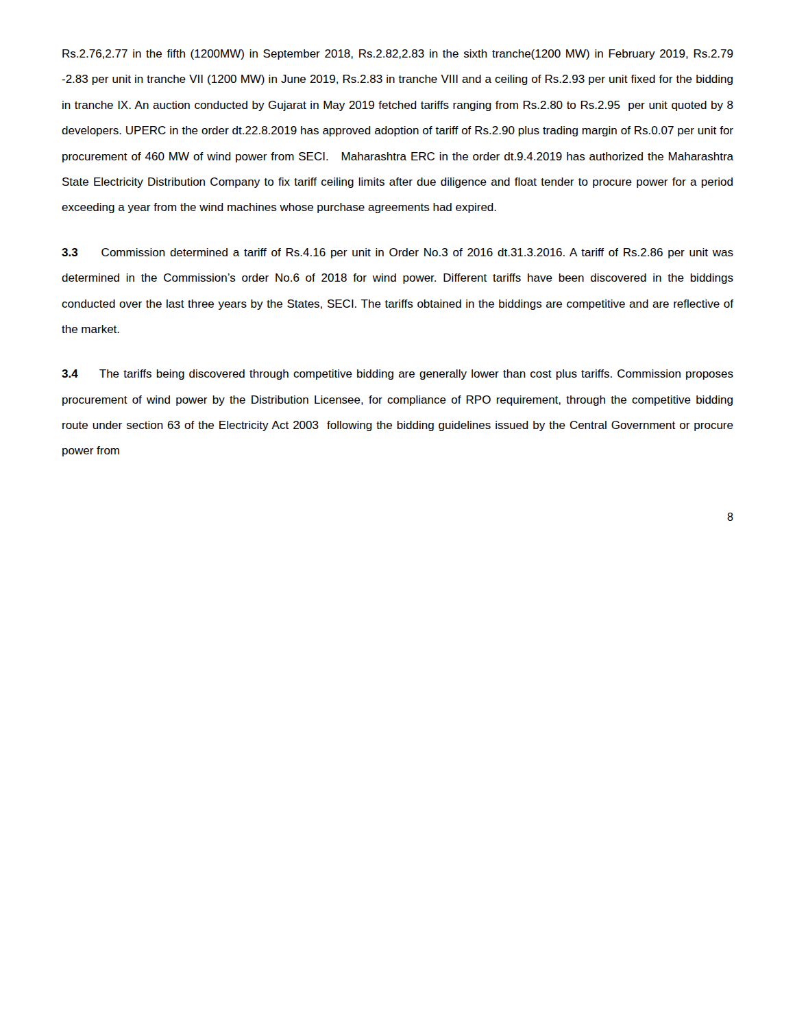Rs.2.76,2.77 in the fifth (1200MW) in September 2018, Rs.2.82,2.83 in the sixth tranche(1200 MW) in February 2019, Rs.2.79 -2.83 per unit in tranche VII (1200 MW) in June 2019, Rs.2.83 in tranche VIII and a ceiling of Rs.2.93 per unit fixed for the bidding in tranche IX. An auction conducted by Gujarat in May 2019 fetched tariffs ranging from Rs.2.80 to Rs.2.95 per unit quoted by 8 developers. UPERC in the order dt.22.8.2019 has approved adoption of tariff of Rs.2.90 plus trading margin of Rs.0.07 per unit for procurement of 460 MW of wind power from SECI. Maharashtra ERC in the order dt.9.4.2019 has authorized the Maharashtra State Electricity Distribution Company to fix tariff ceiling limits after due diligence and float tender to procure power for a period exceeding a year from the wind machines whose purchase agreements had expired.
3.3 Commission determined a tariff of Rs.4.16 per unit in Order No.3 of 2016 dt.31.3.2016. A tariff of Rs.2.86 per unit was determined in the Commission’s order No.6 of 2018 for wind power. Different tariffs have been discovered in the biddings conducted over the last three years by the States, SECI. The tariffs obtained in the biddings are competitive and are reflective of the market.
3.4 The tariffs being discovered through competitive bidding are generally lower than cost plus tariffs. Commission proposes procurement of wind power by the Distribution Licensee, for compliance of RPO requirement, through the competitive bidding route under section 63 of the Electricity Act 2003 following the bidding guidelines issued by the Central Government or procure power from
8